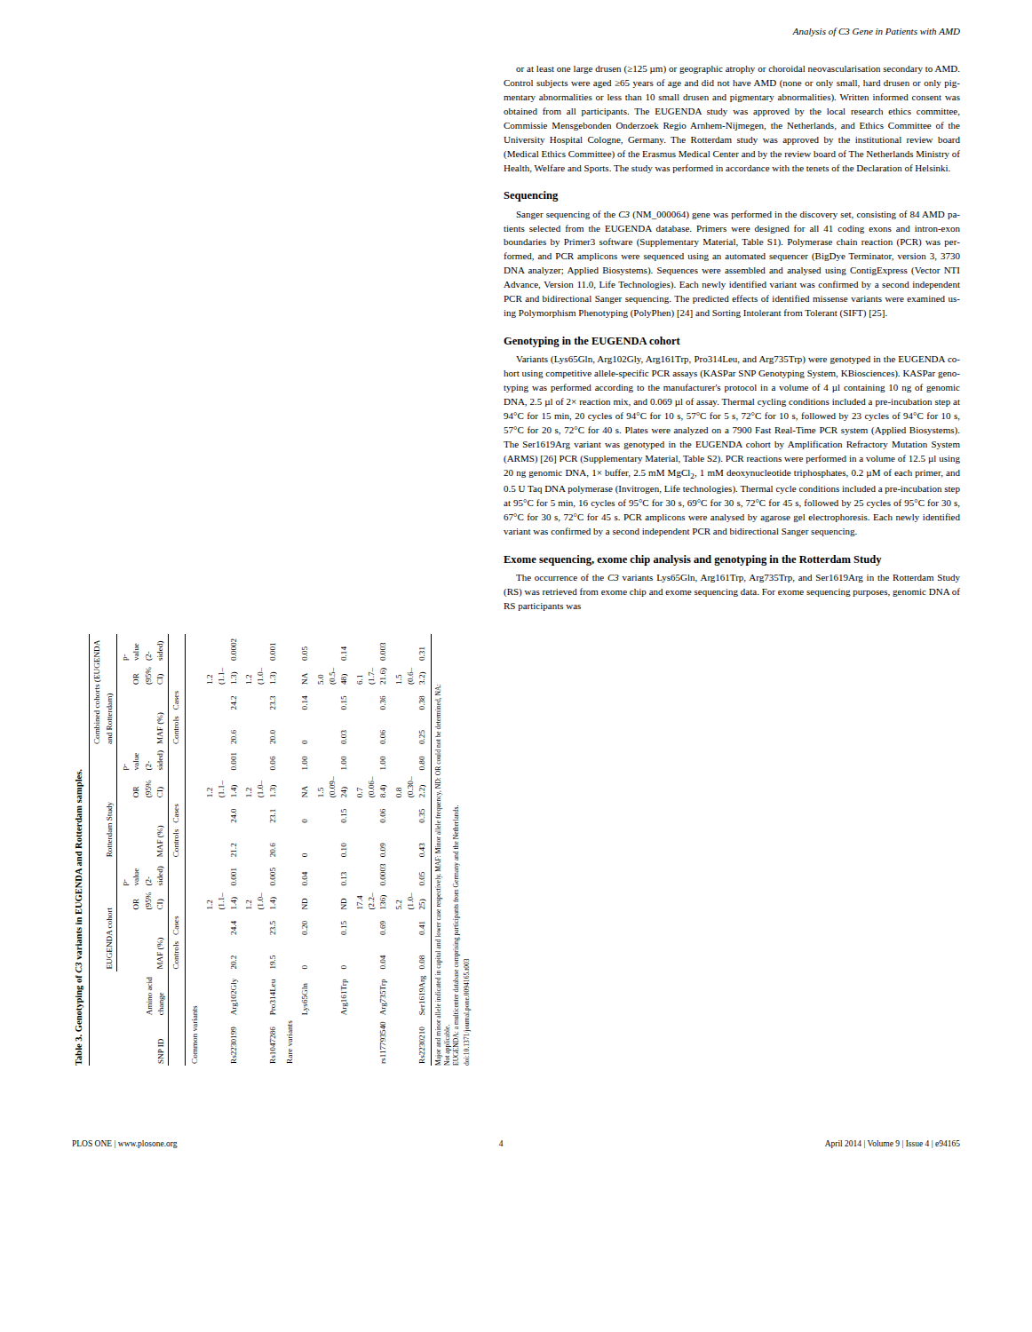Analysis of C3 Gene in Patients with AMD
Table 3. Genotyping of C3 variants in EUGENDA and Rotterdam samples.
| SNP ID | Amino acid change | EUGENDA cohort | Rotterdam Study | Combined cohorts (EUGENDA and Rotterdam) |
| --- | --- | --- | --- | --- |
| MAF (%) | OR (95% CI) | p-value (2-sided) | MAF (%) | OR (95% CI) | p-value (2-sided) | MAF (%) | OR (95% CI) | p-value (2-sided) |
| | | Controls | Cases | | | Controls | Cases | | | Controls | Cases | | |
| Common variants |
| Rs2230199 | Arg102Gly | 20.2 | 24.4 | 1.2 (1.1–1.4) | 0.001 | 21.2 | 24.0 | 1.2 (1.1–1.4) | 0.001 | 20.6 | 24.2 | 1.2 (1.1–1.3) | 0.0002 |
| Rs1047286 | Pro314Leu | 19.5 | 23.5 | 1.2 (1.0–1.4) | 0.005 | 20.6 | 23.1 | 1.2 (1.0–1.3) | 0.06 | 20.0 | 23.3 | 1.2 (1.0–1.3) | 0.001 |
| Rare variants |
| | Lys65Gln | 0 | 0.20 | ND | 0.04 | 0 | 0 | NA | 1.00 | 0 | 0.14 | NA | 0.05 |
| | Arg161Trp | 0 | 0.15 | ND | 0.13 | 0.10 | 0.15 | 1.5 (0.09–24) | 1.00 | 0.03 | 0.15 | 5.0 (0.5–48) | 0.14 |
| rs117793540 | Arg735Trp | 0.04 | 0.69 | 17.4 (2.2–136) | 0.0003 | 0.09 | 0.06 | 0.7 (0.06–8.4) | 1.00 | 0.06 | 0.36 | 6.1 (1.7–21.6) | 0.003 |
| Rs2230210 | Ser1619Arg | 0.08 | 0.41 | 5.2 (1.0–25) | 0.05 | 0.43 | 0.35 | 0.8 (0.30–2.2) | 0.80 | 0.25 | 0.38 | 1.5 (0.6–3.2) | 0.31 |
Major and minor allele indicated in capital and lower case respectively. MAF: Minor allele frequency, ND: OR could not be determined, NA: Not applicable.
EUGENDA: a multicenter database comprising participants from Germany and the Netherlands.
doi:10.1371/journal.pone.0094165.t003
or at least one large drusen (≥125 µm) or geographic atrophy or choroidal neovascularisation secondary to AMD. Control subjects were aged ≥65 years of age and did not have AMD (none or only small, hard drusen or only pigmentary abnormalities or less than 10 small drusen and pigmentary abnormalities). Written informed consent was obtained from all participants. The EUGENDA study was approved by the local research ethics committee, Commissie Mensgebonden Onderzoek Regio Arnhem-Nijmegen, the Netherlands, and Ethics Committee of the University Hospital Cologne, Germany. The Rotterdam study was approved by the institutional review board (Medical Ethics Committee) of the Erasmus Medical Center and by the review board of The Netherlands Ministry of Health, Welfare and Sports. The study was performed in accordance with the tenets of the Declaration of Helsinki.
Sequencing
Sanger sequencing of the C3 (NM_000064) gene was performed in the discovery set, consisting of 84 AMD patients selected from the EUGENDA database. Primers were designed for all 41 coding exons and intron-exon boundaries by Primer3 software (Supplementary Material, Table S1). Polymerase chain reaction (PCR) was performed, and PCR amplicons were sequenced using an automated sequencer (BigDye Terminator, version 3, 3730 DNA analyzer; Applied Biosystems). Sequences were assembled and analysed using ContigExpress (Vector NTI Advance, Version 11.0, Life Technologies). Each newly identified variant was confirmed by a second independent PCR and bidirectional Sanger sequencing. The predicted effects of identified missense variants were examined using Polymorphism Phenotyping (PolyPhen) [24] and Sorting Intolerant from Tolerant (SIFT) [25].
Genotyping in the EUGENDA cohort
Variants (Lys65Gln, Arg102Gly, Arg161Trp, Pro314Leu, and Arg735Trp) were genotyped in the EUGENDA cohort using competitive allele-specific PCR assays (KASPar SNP Genotyping System, KBiosciences). KASPar genotyping was performed according to the manufacturer's protocol in a volume of 4 µl containing 10 ng of genomic DNA, 2.5 µl of 2× reaction mix, and 0.069 µl of assay. Thermal cycling conditions included a pre-incubation step at 94°C for 15 min, 20 cycles of 94°C for 10 s, 57°C for 5 s, 72°C for 10 s, followed by 23 cycles of 94°C for 10 s, 57°C for 20 s, 72°C for 40 s. Plates were analyzed on a 7900 Fast Real-Time PCR system (Applied Biosystems). The Ser1619Arg variant was genotyped in the EUGENDA cohort by Amplification Refractory Mutation System (ARMS) [26] PCR (Supplementary Material, Table S2). PCR reactions were performed in a volume of 12.5 µl using 20 ng genomic DNA, 1× buffer, 2.5 mM MgCl2, 1 mM deoxynucleotide triphosphates, 0.2 µM of each primer, and 0.5 U Taq DNA polymerase (Invitrogen, Life technologies). Thermal cycle conditions included a pre-incubation step at 95°C for 5 min, 16 cycles of 95°C for 30 s, 69°C for 30 s, 72°C for 45 s, followed by 25 cycles of 95°C for 30 s, 67°C for 30 s, 72°C for 45 s. PCR amplicons were analysed by agarose gel electrophoresis. Each newly identified variant was confirmed by a second independent PCR and bidirectional Sanger sequencing.
Exome sequencing, exome chip analysis and genotyping in the Rotterdam Study
The occurrence of the C3 variants Lys65Gln, Arg161Trp, Arg735Trp, and Ser1619Arg in the Rotterdam Study (RS) was retrieved from exome chip and exome sequencing data. For exome sequencing purposes, genomic DNA of RS participants was
PLOS ONE | www.plosone.org
4
April 2014 | Volume 9 | Issue 4 | e94165